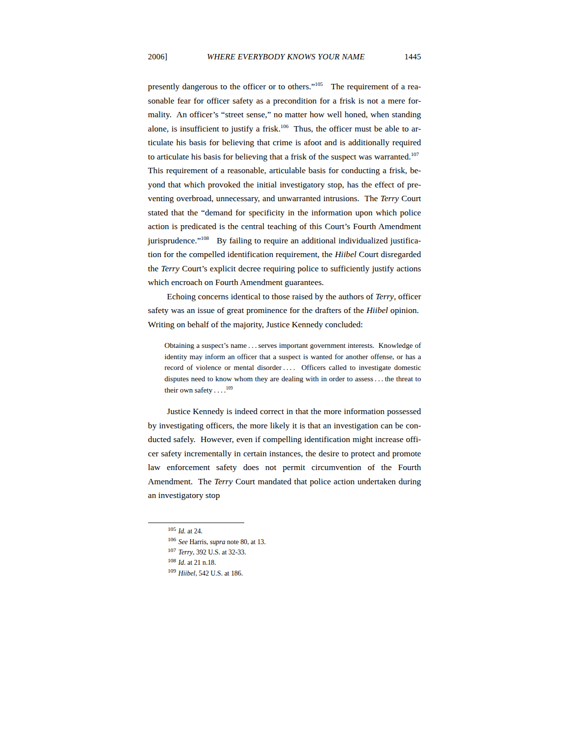2006] Where Everybody Knows Your Name 1445
presently dangerous to the officer or to others.”105 The requirement of a reasonable fear for officer safety as a precondition for a frisk is not a mere formality. An officer’s “street sense,” no matter how well honed, when standing alone, is insufficient to justify a frisk.106 Thus, the officer must be able to articulate his basis for believing that crime is afoot and is additionally required to articulate his basis for believing that a frisk of the suspect was warranted.107 This requirement of a reasonable, articulable basis for conducting a frisk, beyond that which provoked the initial investigatory stop, has the effect of preventing overbroad, unnecessary, and unwarranted intrusions. The Terry Court stated that the “demand for specificity in the information upon which police action is predicated is the central teaching of this Court’s Fourth Amendment jurisprudence.”108 By failing to require an additional individualized justification for the compelled identification requirement, the Hiibel Court disregarded the Terry Court’s explicit decree requiring police to sufficiently justify actions which encroach on Fourth Amendment guarantees.
Echoing concerns identical to those raised by the authors of Terry, officer safety was an issue of great prominence for the drafters of the Hiibel opinion. Writing on behalf of the majority, Justice Kennedy concluded:
Obtaining a suspect’s name . . . serves important government interests. Knowledge of identity may inform an officer that a suspect is wanted for another offense, or has a record of violence or mental disorder . . . . Officers called to investigate domestic disputes need to know whom they are dealing with in order to assess . . . the threat to their own safety . . . .109
Justice Kennedy is indeed correct in that the more information possessed by investigating officers, the more likely it is that an investigation can be conducted safely. However, even if compelling identification might increase officer safety incrementally in certain instances, the desire to protect and promote law enforcement safety does not permit circumvention of the Fourth Amendment. The Terry Court mandated that police action undertaken during an investigatory stop
105 Id. at 24.
106 See Harris, supra note 80, at 13.
107 Terry, 392 U.S. at 32-33.
108 Id. at 21 n.18.
109 Hiibel, 542 U.S. at 186.